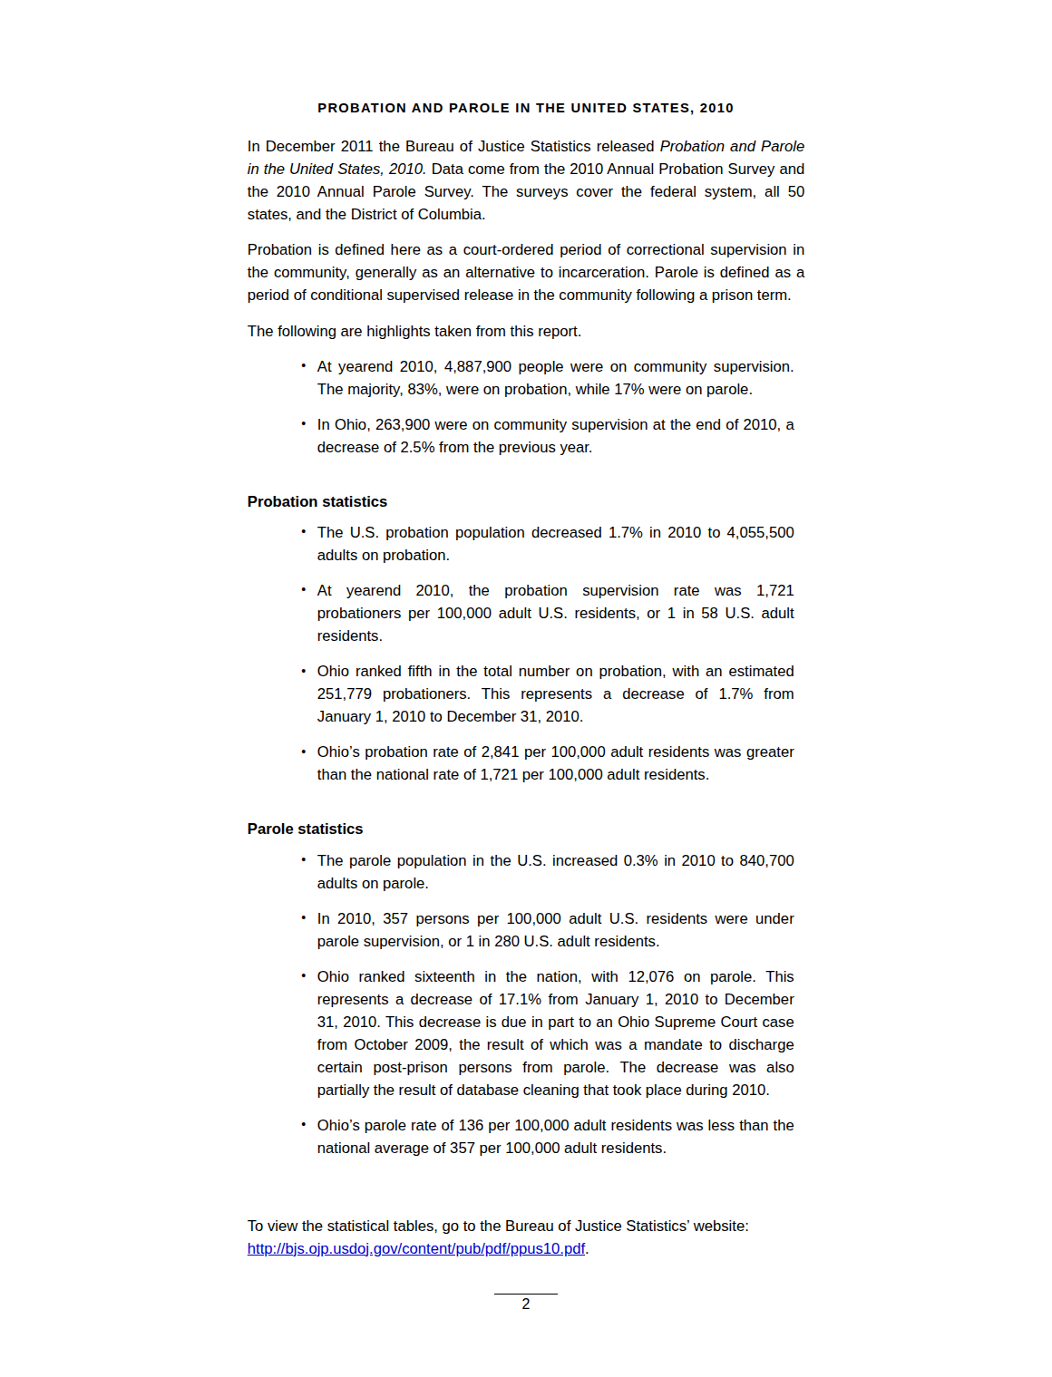Probation and Parole in the United States, 2010
In December 2011 the Bureau of Justice Statistics released Probation and Parole in the United States, 2010. Data come from the 2010 Annual Probation Survey and the 2010 Annual Parole Survey. The surveys cover the federal system, all 50 states, and the District of Columbia.
Probation is defined here as a court-ordered period of correctional supervision in the community, generally as an alternative to incarceration. Parole is defined as a period of conditional supervised release in the community following a prison term.
The following are highlights taken from this report.
At yearend 2010, 4,887,900 people were on community supervision. The majority, 83%, were on probation, while 17% were on parole.
In Ohio, 263,900 were on community supervision at the end of 2010, a decrease of 2.5% from the previous year.
Probation statistics
The U.S. probation population decreased 1.7% in 2010 to 4,055,500 adults on probation.
At yearend 2010, the probation supervision rate was 1,721 probationers per 100,000 adult U.S. residents, or 1 in 58 U.S. adult residents.
Ohio ranked fifth in the total number on probation, with an estimated 251,779 probationers. This represents a decrease of 1.7% from January 1, 2010 to December 31, 2010.
Ohio’s probation rate of 2,841 per 100,000 adult residents was greater than the national rate of 1,721 per 100,000 adult residents.
Parole statistics
The parole population in the U.S. increased 0.3% in 2010 to 840,700 adults on parole.
In 2010, 357 persons per 100,000 adult U.S. residents were under parole supervision, or 1 in 280 U.S. adult residents.
Ohio ranked sixteenth in the nation, with 12,076 on parole. This represents a decrease of 17.1% from January 1, 2010 to December 31, 2010. This decrease is due in part to an Ohio Supreme Court case from October 2009, the result of which was a mandate to discharge certain post-prison persons from parole. The decrease was also partially the result of database cleaning that took place during 2010.
Ohio’s parole rate of 136 per 100,000 adult residents was less than the national average of 357 per 100,000 adult residents.
To view the statistical tables, go to the Bureau of Justice Statistics’ website:
http://bjs.ojp.usdoj.gov/content/pub/pdf/ppus10.pdf.
2